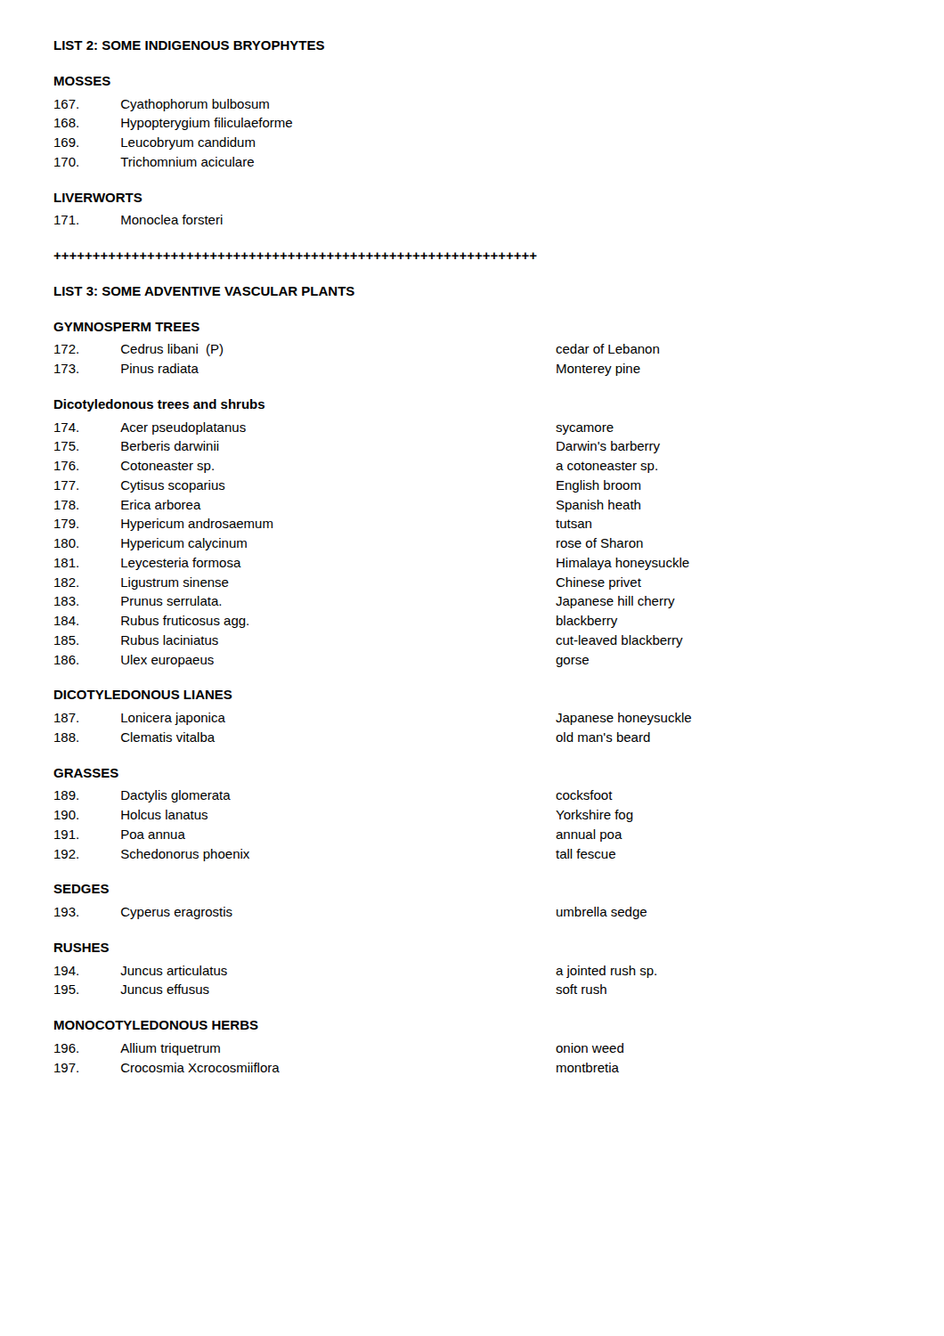List 2: Some Indigenous Bryophytes
MOSSES
| 167. | Cyathophorum bulbosum | |
| 168. | Hypopterygium filiculaeforme | |
| 169. | Leucobryum candidum | |
| 170. | Trichomnium aciculare | |
LIVERWORTS
| 171. | Monoclea forsteri | |
++++++++++++++++++++++++++++++++++++++++++++++++++++++++++++++
List 3: Some Adventive Vascular Plants
GYMNOSPERM TREES
| 172. | Cedrus libani (P) | cedar of Lebanon |
| 173. | Pinus radiata | Monterey pine |
Dicotyledonous trees and shrubs
| 174. | Acer pseudoplatanus | sycamore |
| 175. | Berberis darwinii | Darwin's barberry |
| 176. | Cotoneaster sp. | a cotoneaster sp. |
| 177. | Cytisus scoparius | English broom |
| 178. | Erica arborea | Spanish heath |
| 179. | Hypericum androsaemum | tutsan |
| 180. | Hypericum calycinum | rose of Sharon |
| 181. | Leycesteria formosa | Himalaya honeysuckle |
| 182. | Ligustrum sinense | Chinese privet |
| 183. | Prunus serrulata. | Japanese hill cherry |
| 184. | Rubus fruticosus agg. | blackberry |
| 185. | Rubus laciniatus | cut-leaved blackberry |
| 186. | Ulex europaeus | gorse |
DICOTYLEDONOUS LIANES
| 187. | Lonicera japonica | Japanese honeysuckle |
| 188. | Clematis vitalba | old man's beard |
GRASSES
| 189. | Dactylis glomerata | cocksfoot |
| 190. | Holcus lanatus | Yorkshire fog |
| 191. | Poa annua | annual poa |
| 192. | Schedonorus phoenix | tall fescue |
SEDGES
| 193. | Cyperus eragrostis | umbrella sedge |
RUSHES
| 194. | Juncus articulatus | a jointed rush sp. |
| 195. | Juncus effusus | soft rush |
MONOCOTYLEDONOUS HERBS
| 196. | Allium triquetrum | onion weed |
| 197. | Crocosmia Xcrocosmiiflora | montbretia |